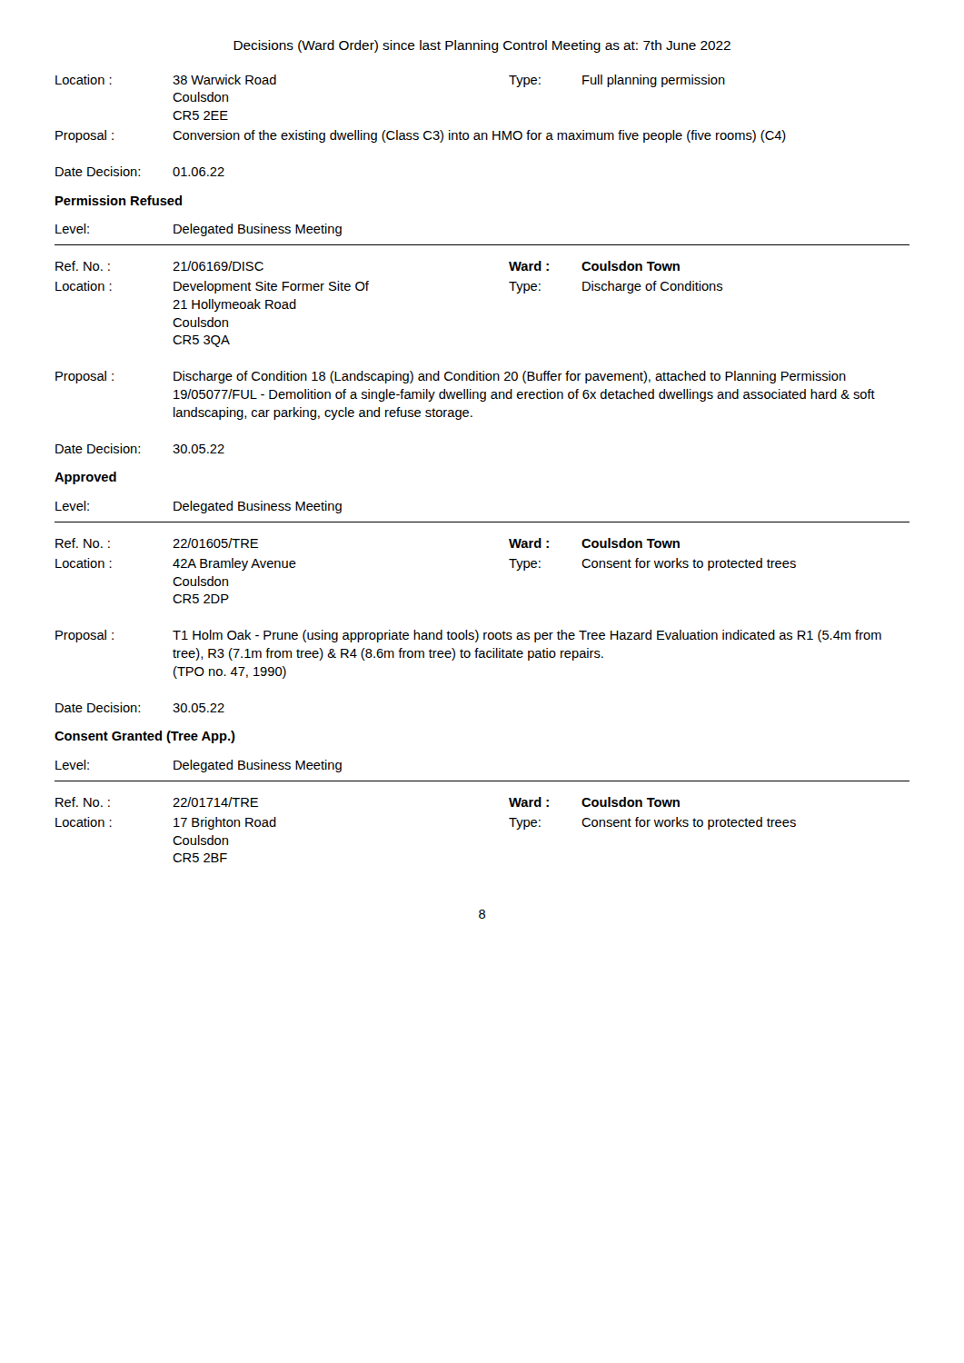Decisions (Ward Order) since last Planning Control Meeting as at: 7th June 2022
| Location : | 38 Warwick Road Coulsdon CR5 2EE | Type: | Full planning permission |
| Proposal : | Conversion of the existing dwelling (Class C3) into an HMO for a maximum five people (five rooms) (C4) |
| Date Decision: | 01.06.22 |
Permission Refused
Level: Delegated Business Meeting
| Ref. No. : | 21/06169/DISC | Ward : | Coulsdon Town |
| Location : | Development Site Former Site Of 21 Hollymeoak Road Coulsdon CR5 3QA | Type: | Discharge of Conditions |
| Proposal : | Discharge of Condition 18 (Landscaping) and Condition 20 (Buffer for pavement), attached to Planning Permission 19/05077/FUL - Demolition of a single-family dwelling and erection of 6x detached dwellings and associated hard & soft landscaping, car parking, cycle and refuse storage. |
| Date Decision: | 30.05.22 |
Approved
Level: Delegated Business Meeting
| Ref. No. : | 22/01605/TRE | Ward : | Coulsdon Town |
| Location : | 42A Bramley Avenue Coulsdon CR5 2DP | Type: | Consent for works to protected trees |
| Proposal : | T1 Holm Oak - Prune (using appropriate hand tools) roots as per the Tree Hazard Evaluation indicated as R1 (5.4m from tree), R3 (7.1m from tree) & R4 (8.6m from tree) to facilitate patio repairs. (TPO no. 47, 1990) |
| Date Decision: | 30.05.22 |
Consent Granted (Tree App.)
Level: Delegated Business Meeting
| Ref. No. : | 22/01714/TRE | Ward : | Coulsdon Town |
| Location : | 17 Brighton Road Coulsdon CR5 2BF | Type: | Consent for works to protected trees |
8